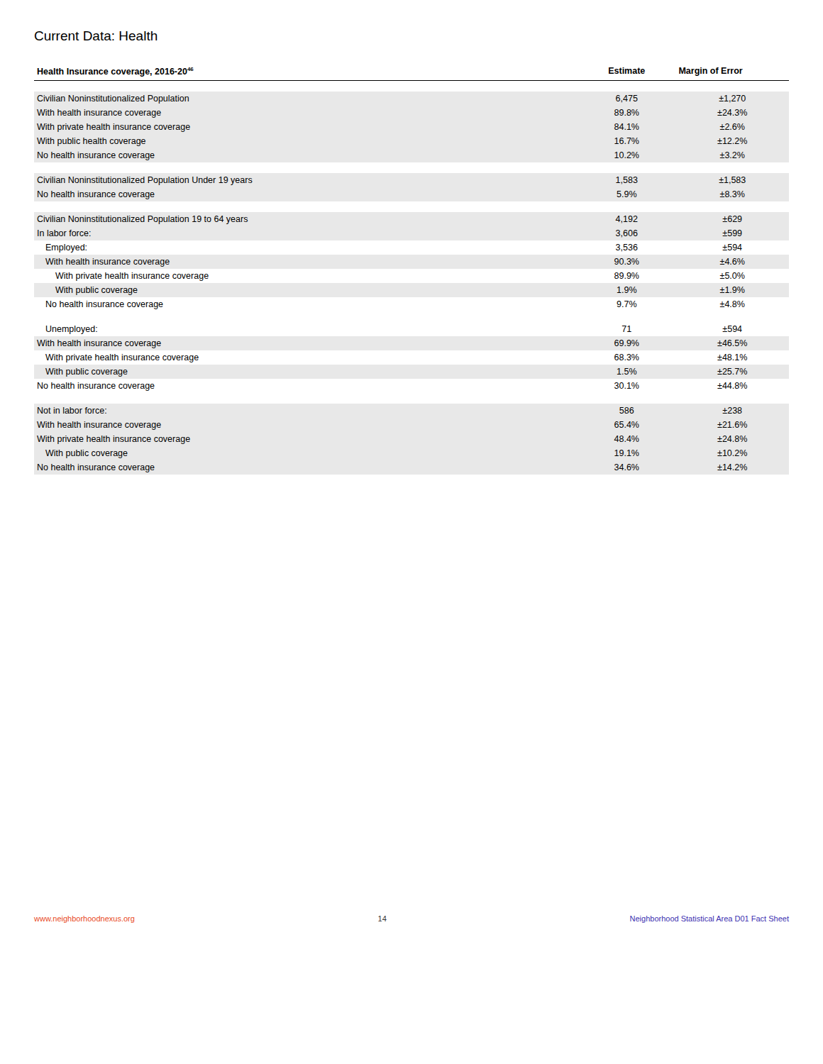Current Data: Health
| Health Insurance coverage, 2016-20 46 | Estimate | Margin of Error |
| --- | --- | --- |
| Civilian Noninstitutionalized Population | 6,475 | ±1,270 |
| With health insurance coverage | 89.8% | ±24.3% |
| With private health insurance coverage | 84.1% | ±2.6% |
| With public health coverage | 16.7% | ±12.2% |
| No health insurance coverage | 10.2% | ±3.2% |
| Civilian Noninstitutionalized Population Under 19 years | 1,583 | ±1,583 |
| No health insurance coverage | 5.9% | ±8.3% |
| Civilian Noninstitutionalized Population 19 to 64 years | 4,192 | ±629 |
| In labor force: | 3,606 | ±599 |
| Employed: | 3,536 | ±594 |
| With health insurance coverage | 90.3% | ±4.6% |
| With private health insurance coverage | 89.9% | ±5.0% |
| With public coverage | 1.9% | ±1.9% |
| No health insurance coverage | 9.7% | ±4.8% |
| Unemployed: | 71 | ±594 |
| With health insurance coverage | 69.9% | ±46.5% |
| With private health insurance coverage | 68.3% | ±48.1% |
| With public coverage | 1.5% | ±25.7% |
| No health insurance coverage | 30.1% | ±44.8% |
| Not in labor force: | 586 | ±238 |
| With health insurance coverage | 65.4% | ±21.6% |
| With private health insurance coverage | 48.4% | ±24.8% |
| With public coverage | 19.1% | ±10.2% |
| No health insurance coverage | 34.6% | ±14.2% |
www.neighborhoodnexus.org 14 Neighborhood Statistical Area D01 Fact Sheet